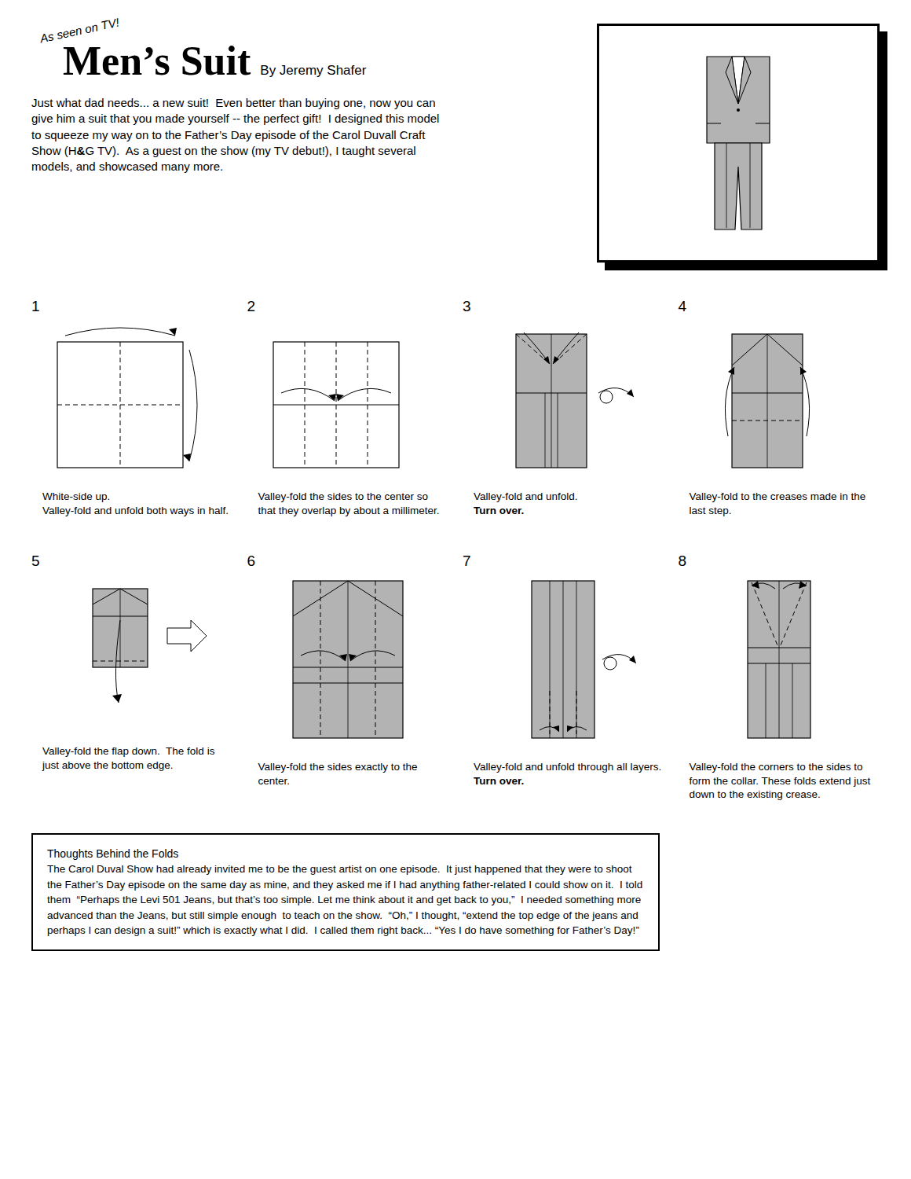As seen on TV!
Men’s Suit
By Jeremy Shafer
Just what dad needs... a new suit! Even better than buying one, now you can give him a suit that you made yourself -- the perfect gift! I designed this model to squeeze my way on to the Father’s Day episode of the Carol Duvall Craft Show (H&G TV). As a guest on the show (my TV debut!), I taught several models, and showcased many more.
1
White-side up.
Valley-fold and unfold both ways in half.
2
Valley-fold the sides to the center so that they overlap by about a millimeter.
3
Valley-fold and unfold.
Turn over.
4
Valley-fold to the creases made in the last step.
5
Valley-fold the flap down. The fold is just above the bottom edge.
6
Valley-fold the sides exactly to the center.
7
Valley-fold and unfold through all layers.
Turn over.
8
Valley-fold the corners to the sides to form the collar. These folds extend just down to the existing crease.
Thoughts Behind the Folds
The Carol Duval Show had already invited me to be the guest artist on one episode. It just happened that they were to shoot the Father’s Day episode on the same day as mine, and they asked me if I had anything father-related I could show on it. I told them “Perhaps the Levi 501 Jeans, but that’s too simple. Let me think about it and get back to you,” I needed something more advanced than the Jeans, but still simple enough to teach on the show. “Oh,” I thought, “extend the top edge of the jeans and perhaps I can design a suit!” which is exactly what I did. I called them right back... “Yes I do have something for Father’s Day!”